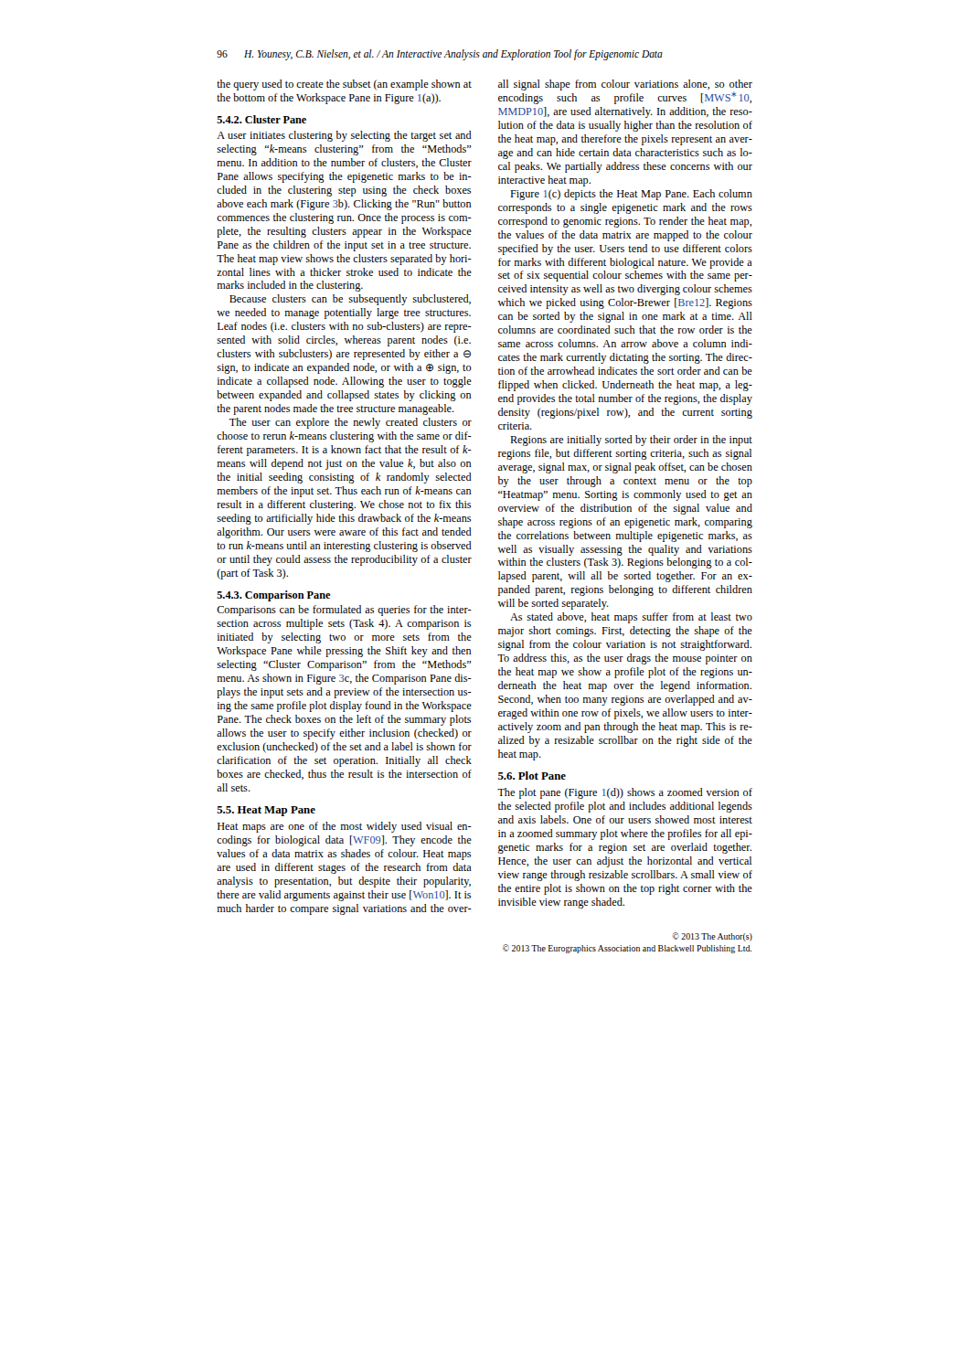96 H. Younesy, C.B. Nielsen, et al. / An Interactive Analysis and Exploration Tool for Epigenomic Data
the query used to create the subset (an example shown at the bottom of the Workspace Pane in Figure 1(a)).
5.4.2. Cluster Pane
A user initiates clustering by selecting the target set and selecting “k-means clustering” from the “Methods” menu. In addition to the number of clusters, the Cluster Pane allows specifying the epigenetic marks to be included in the clustering step using the check boxes above each mark (Figure 3b). Clicking the "Run" button commences the clustering run. Once the process is complete, the resulting clusters appear in the Workspace Pane as the children of the input set in a tree structure. The heat map view shows the clusters separated by horizontal lines with a thicker stroke used to indicate the marks included in the clustering.
Because clusters can be subsequently subclustered, we needed to manage potentially large tree structures. Leaf nodes (i.e. clusters with no sub-clusters) are represented with solid circles, whereas parent nodes (i.e. clusters with subclusters) are represented by either a ⊖ sign, to indicate an expanded node, or with a ⊕ sign, to indicate a collapsed node. Allowing the user to toggle between expanded and collapsed states by clicking on the parent nodes made the tree structure manageable.
The user can explore the newly created clusters or choose to rerun k-means clustering with the same or different parameters. It is a known fact that the result of k-means will depend not just on the value k, but also on the initial seeding consisting of k randomly selected members of the input set. Thus each run of k-means can result in a different clustering. We chose not to fix this seeding to artificially hide this drawback of the k-means algorithm. Our users were aware of this fact and tended to run k-means until an interesting clustering is observed or until they could assess the reproducibility of a cluster (part of Task 3).
5.4.3. Comparison Pane
Comparisons can be formulated as queries for the intersection across multiple sets (Task 4). A comparison is initiated by selecting two or more sets from the Workspace Pane while pressing the Shift key and then selecting “Cluster Comparison” from the “Methods” menu. As shown in Figure 3c, the Comparison Pane displays the input sets and a preview of the intersection using the same profile plot display found in the Workspace Pane. The check boxes on the left of the summary plots allows the user to specify either inclusion (checked) or exclusion (unchecked) of the set and a label is shown for clarification of the set operation. Initially all check boxes are checked, thus the result is the intersection of all sets.
5.5. Heat Map Pane
Heat maps are one of the most widely used visual encodings for biological data [WF09]. They encode the values of a data matrix as shades of colour. Heat maps are used in different stages of the research from data analysis to presentation, but despite their popularity, there are valid arguments against their use [Won10]. It is much harder to compare signal variations and the overall signal shape from colour variations alone, so other encodings such as profile curves [MWS∗10, MMDP10], are used alternatively. In addition, the resolution of the data is usually higher than the resolution of the heat map, and therefore the pixels represent an average and can hide certain data characteristics such as local peaks. We partially address these concerns with our interactive heat map.
Figure 1(c) depicts the Heat Map Pane. Each column corresponds to a single epigenetic mark and the rows correspond to genomic regions. To render the heat map, the values of the data matrix are mapped to the colour specified by the user. Users tend to use different colors for marks with different biological nature. We provide a set of six sequential colour schemes with the same perceived intensity as well as two diverging colour schemes which we picked using Color-Brewer [Bre12]. Regions can be sorted by the signal in one mark at a time. All columns are coordinated such that the row order is the same across columns. An arrow above a column indicates the mark currently dictating the sorting. The direction of the arrowhead indicates the sort order and can be flipped when clicked. Underneath the heat map, a legend provides the total number of the regions, the display density (regions/pixel row), and the current sorting criteria.
Regions are initially sorted by their order in the input regions file, but different sorting criteria, such as signal average, signal max, or signal peak offset, can be chosen by the user through a context menu or the top “Heatmap” menu. Sorting is commonly used to get an overview of the distribution of the signal value and shape across regions of an epigenetic mark, comparing the correlations between multiple epigenetic marks, as well as visually assessing the quality and variations within the clusters (Task 3). Regions belonging to a collapsed parent, will all be sorted together. For an expanded parent, regions belonging to different children will be sorted separately.
As stated above, heat maps suffer from at least two major short comings. First, detecting the shape of the signal from the colour variation is not straightforward. To address this, as the user drags the mouse pointer on the heat map we show a profile plot of the regions underneath the heat map over the legend information. Second, when too many regions are overlapped and averaged within one row of pixels, we allow users to interactively zoom and pan through the heat map. This is realized by a resizable scrollbar on the right side of the heat map.
5.6. Plot Pane
The plot pane (Figure 1(d)) shows a zoomed version of the selected profile plot and includes additional legends and axis labels. One of our users showed most interest in a zoomed summary plot where the profiles for all epigenetic marks for a region set are overlaid together. Hence, the user can adjust the horizontal and vertical view range through resizable scrollbars. A small view of the entire plot is shown on the top right corner with the invisible view range shaded.
© 2013 The Author(s)
© 2013 The Eurographics Association and Blackwell Publishing Ltd.